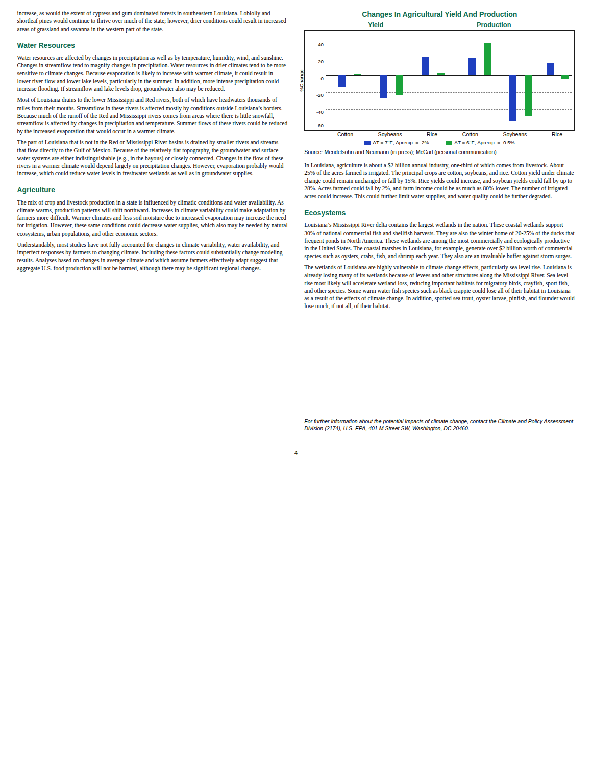increase, as would the extent of cypress and gum dominated forests in southeastern Louisiana. Loblolly and shortleaf pines would continue to thrive over much of the state; however, drier conditions could result in increased areas of grassland and savanna in the western part of the state.
Water Resources
Water resources are affected by changes in precipitation as well as by temperature, humidity, wind, and sunshine. Changes in streamflow tend to magnify changes in precipitation. Water resources in drier climates tend to be more sensitive to climate changes. Because evaporation is likely to increase with warmer climate, it could result in lower river flow and lower lake levels, particularly in the summer. In addition, more intense precipitation could increase flooding. If streamflow and lake levels drop, groundwater also may be reduced.
Most of Louisiana drains to the lower Mississippi and Red rivers, both of which have headwaters thousands of miles from their mouths. Streamflow in these rivers is affected mostly by conditions outside Louisiana’s borders. Because much of the runoff of the Red and Mississippi rivers comes from areas where there is little snowfall, streamflow is affected by changes in precipitation and temperature. Summer flows of these rivers could be reduced by the increased evaporation that would occur in a warmer climate.
The part of Louisiana that is not in the Red or Mississippi River basins is drained by smaller rivers and streams that flow directly to the Gulf of Mexico. Because of the relatively flat topography, the groundwater and surface water systems are either indistinguishable (e.g., in the bayous) or closely connected. Changes in the flow of these rivers in a warmer climate would depend largely on precipitation changes. However, evaporation probably would increase, which could reduce water levels in freshwater wetlands as well as in groundwater supplies.
Agriculture
The mix of crop and livestock production in a state is influenced by climatic conditions and water availability. As climate warms, production patterns will shift northward. Increases in climate variability could make adaptation by farmers more difficult. Warmer climates and less soil moisture due to increased evaporation may increase the need for irrigation. However, these same conditions could decrease water supplies, which also may be needed by natural ecosystems, urban populations, and other economic sectors.
Understandably, most studies have not fully accounted for changes in climate variability, water availability, and imperfect responses by farmers to changing climate. Including these factors could substantially change modeling results. Analyses based on changes in average climate and which assume farmers effectively adapt suggest that aggregate U.S. food production will not be harmed, although there may be significant regional changes.
Changes In Agricultural Yield And Production
Yield
Production
%Change
40
20
0
-20
-40
-60
Cotton
Soybeans
Rice
Cotton
Soybeans
Rice
ΔT = 7°F; Δprecip. = -2%
ΔT = 6°F; Δprecip. = -0.5%
Source: Mendelsohn and Neumann (in press); McCarl (personal communication)
In Louisiana, agriculture is about a $2 billion annual industry, one-third of which comes from livestock. About 25% of the acres farmed is irrigated. The principal crops are cotton, soybeans, and rice. Cotton yield under climate change could remain unchanged or fall by 15%. Rice yields could increase, and soybean yields could fall by up to 28%. Acres farmed could fall by 2%, and farm income could be as much as 80% lower. The number of irrigated acres could increase. This could further limit water supplies, and water quality could be further degraded.
Ecosystems
Louisiana’s Mississippi River delta contains the largest wetlands in the nation. These coastal wetlands support 30% of national commercial fish and shellfish harvests. They are also the winter home of 20-25% of the ducks that frequent ponds in North America. These wetlands are among the most commercially and ecologically productive in the United States. The coastal marshes in Louisiana, for example, generate over $2 billion worth of commercial species such as oysters, crabs, fish, and shrimp each year. They also are an invaluable buffer against storm surges.
The wetlands of Louisiana are highly vulnerable to climate change effects, particularly sea level rise. Louisiana is already losing many of its wetlands because of levees and other structures along the Mississippi River. Sea level rise most likely will accelerate wetland loss, reducing important habitats for migratory birds, crayfish, sport fish, and other species. Some warm water fish species such as black crappie could lose all of their habitat in Louisiana as a result of the effects of climate change. In addition, spotted sea trout, oyster larvae, pinfish, and flounder would lose much, if not all, of their habitat.
For further information about the potential impacts of climate change, contact the Climate and Policy Assessment Division (2174), U.S. EPA, 401 M Street SW, Washington, DC 20460.
4